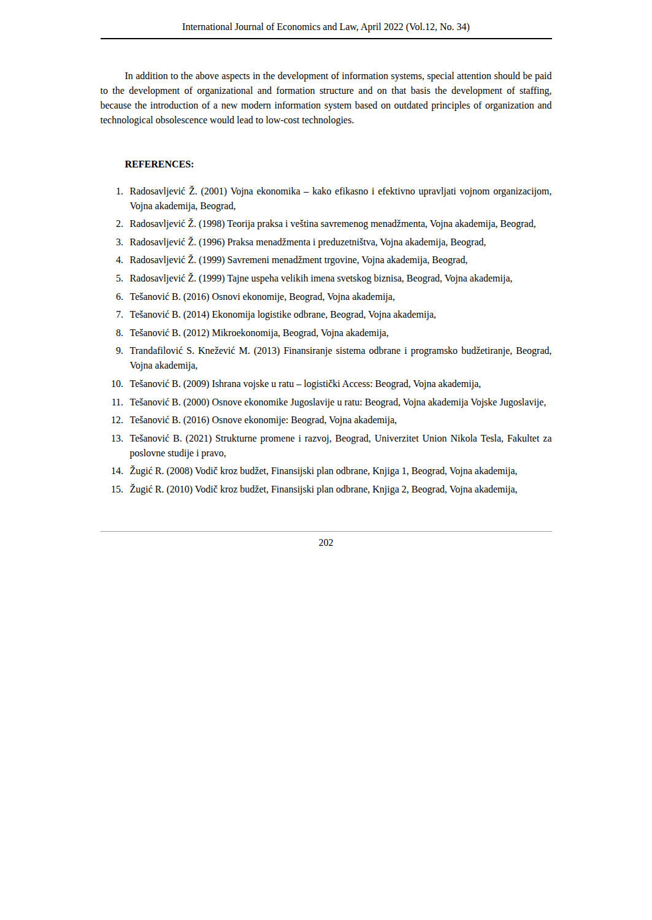International Journal of Economics and Law, April 2022 (Vol.12, No. 34)
In addition to the above aspects in the development of information systems, special attention should be paid to the development of organizational and formation structure and on that basis the development of staffing, because the introduction of a new modern information system based on outdated principles of organization and technological obsolescence would lead to low-cost technologies.
References:
Radosavljević Ž. (2001) Vojna ekonomika – kako efikasno i efektivno upravljati vojnom organizacijom, Vojna akademija, Beograd,
Radosavljević Ž. (1998) Teorija praksa i veština savremenog menadžmenta, Vojna akademija, Beograd,
Radosavljević Ž. (1996) Praksa menadžmenta i preduzetništva, Vojna akademija, Beograd,
Radosavljević Ž. (1999) Savremeni menadžment trgovine, Vojna akademija, Beograd,
Radosavljević Ž. (1999) Tajne uspeha velikih imena svetskog biznisa, Beograd, Vojna akademija,
Tešanović B. (2016) Osnovi ekonomije, Beograd, Vojna akademija,
Tešanović B. (2014) Ekonomija logistike odbrane, Beograd, Vojna akademija,
Tešanović B. (2012) Mikroekonomija, Beograd, Vojna akademija,
Trandafilović S. Knežević M. (2013) Finansiranje sistema odbrane i programsko budžetiranje, Beograd, Vojna akademija,
Tešanović B. (2009) Ishrana vojske u ratu – logistički Access: Beograd, Vojna akademija,
Tešanović B. (2000) Osnove ekonomike Jugoslavije u ratu: Beograd, Vojna akademija Vojske Jugoslavije,
Tešanović B. (2016) Osnove ekonomije: Beograd, Vojna akademija,
Tešanović B. (2021) Strukturne promene i razvoj, Beograd, Univerzitet Union Nikola Tesla, Fakultet za poslovne studije i pravo,
Žugić R. (2008) Vodič kroz budžet, Finansijski plan odbrane, Knjiga 1, Beograd, Vojna akademija,
Žugić R. (2010) Vodič kroz budžet, Finansijski plan odbrane, Knjiga 2, Beograd, Vojna akademija,
202